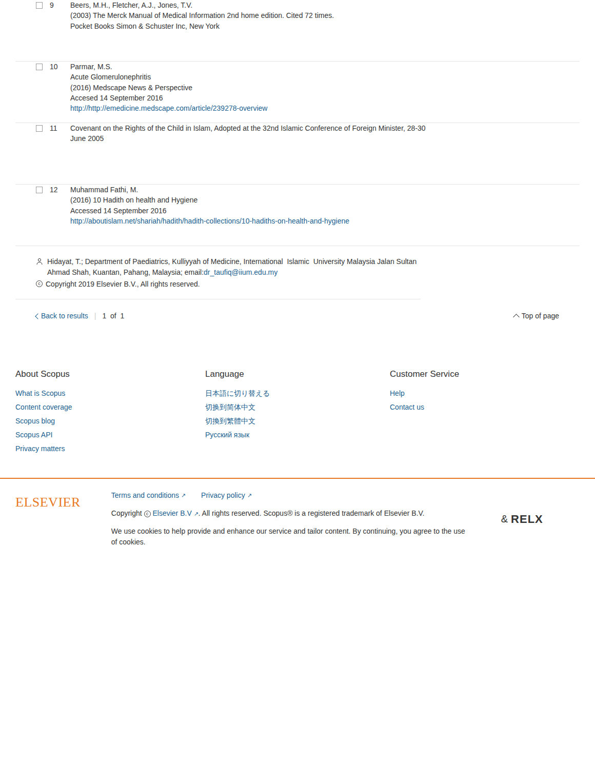9
Beers, M.H., Fletcher, A.J., Jones, T.V.
(2003) The Merck Manual of Medical Information 2nd home edition. Cited 72 times.
Pocket Books Simon & Schuster Inc, New York
10
Parmar, M.S.
Acute Glomerulonephritis
(2016) Medscape News & Perspective
Accesed 14 September 2016
http://http://emedicine.medscape.com/article/239278-overview
11
Covenant on the Rights of the Child in Islam, Adopted at the 32nd Islamic Conference of Foreign Minister, 28-30 June 2005
12
Muhammad Fathi, M.
(2016) 10 Hadith on health and Hygiene
Accessed 14 September 2016
http://aboutislam.net/shariah/hadith/hadith-collections/10-hadiths-on-health-and-hygiene
Hidayat, T.; Department of Paediatrics, Kulliyyah of Medicine, International Islamic University Malaysia Jalan Sultan Ahmad Shah, Kuantan, Pahang, Malaysia; email:dr_taufiq@iium.edu.my
c Copyright 2019 Elsevier B.V., All rights reserved.
Back to results | 1 of 1
Top of page
About Scopus
What is Scopus
Content coverage
Scopus blog
Scopus API
Privacy matters
Language
日本語に切り替える
切换到简体中文
切換到繁體中文
Русский язык
Customer Service
Help
Contact us
ELSEVIER
Terms and conditions ↗ Privacy policy ↗
Copyright c Elsevier B.V ↗. All rights reserved. Scopus® is a registered trademark of Elsevier B.V.
We use cookies to help provide and enhance our service and tailor content. By continuing, you agree to the use of cookies.
& RELX